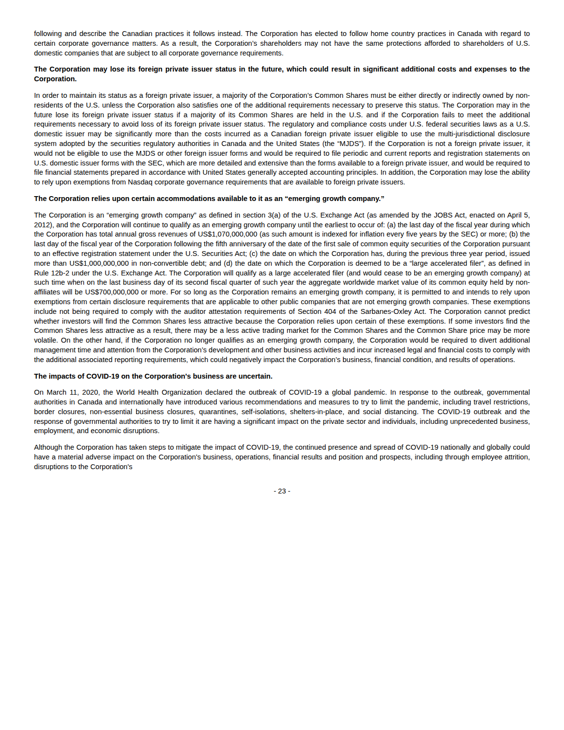following and describe the Canadian practices it follows instead. The Corporation has elected to follow home country practices in Canada with regard to certain corporate governance matters. As a result, the Corporation’s shareholders may not have the same protections afforded to shareholders of U.S. domestic companies that are subject to all corporate governance requirements.
The Corporation may lose its foreign private issuer status in the future, which could result in significant additional costs and expenses to the Corporation.
In order to maintain its status as a foreign private issuer, a majority of the Corporation’s Common Shares must be either directly or indirectly owned by non-residents of the U.S. unless the Corporation also satisfies one of the additional requirements necessary to preserve this status. The Corporation may in the future lose its foreign private issuer status if a majority of its Common Shares are held in the U.S. and if the Corporation fails to meet the additional requirements necessary to avoid loss of its foreign private issuer status. The regulatory and compliance costs under U.S. federal securities laws as a U.S. domestic issuer may be significantly more than the costs incurred as a Canadian foreign private issuer eligible to use the multi-jurisdictional disclosure system adopted by the securities regulatory authorities in Canada and the United States (the “MJDS”). If the Corporation is not a foreign private issuer, it would not be eligible to use the MJDS or other foreign issuer forms and would be required to file periodic and current reports and registration statements on U.S. domestic issuer forms with the SEC, which are more detailed and extensive than the forms available to a foreign private issuer, and would be required to file financial statements prepared in accordance with United States generally accepted accounting principles. In addition, the Corporation may lose the ability to rely upon exemptions from Nasdaq corporate governance requirements that are available to foreign private issuers.
The Corporation relies upon certain accommodations available to it as an “emerging growth company.”
The Corporation is an “emerging growth company” as defined in section 3(a) of the U.S. Exchange Act (as amended by the JOBS Act, enacted on April 5, 2012), and the Corporation will continue to qualify as an emerging growth company until the earliest to occur of: (a) the last day of the fiscal year during which the Corporation has total annual gross revenues of US$1,070,000,000 (as such amount is indexed for inflation every five years by the SEC) or more; (b) the last day of the fiscal year of the Corporation following the fifth anniversary of the date of the first sale of common equity securities of the Corporation pursuant to an effective registration statement under the U.S. Securities Act; (c) the date on which the Corporation has, during the previous three year period, issued more than US$1,000,000,000 in non-convertible debt; and (d) the date on which the Corporation is deemed to be a “large accelerated filer”, as defined in Rule 12b-2 under the U.S. Exchange Act. The Corporation will qualify as a large accelerated filer (and would cease to be an emerging growth company) at such time when on the last business day of its second fiscal quarter of such year the aggregate worldwide market value of its common equity held by non-affiliates will be US$700,000,000 or more. For so long as the Corporation remains an emerging growth company, it is permitted to and intends to rely upon exemptions from certain disclosure requirements that are applicable to other public companies that are not emerging growth companies. These exemptions include not being required to comply with the auditor attestation requirements of Section 404 of the Sarbanes-Oxley Act. The Corporation cannot predict whether investors will find the Common Shares less attractive because the Corporation relies upon certain of these exemptions. If some investors find the Common Shares less attractive as a result, there may be a less active trading market for the Common Shares and the Common Share price may be more volatile. On the other hand, if the Corporation no longer qualifies as an emerging growth company, the Corporation would be required to divert additional management time and attention from the Corporation’s development and other business activities and incur increased legal and financial costs to comply with the additional associated reporting requirements, which could negatively impact the Corporation’s business, financial condition, and results of operations.
The impacts of COVID-19 on the Corporation's business are uncertain.
On March 11, 2020, the World Health Organization declared the outbreak of COVID-19 a global pandemic. In response to the outbreak, governmental authorities in Canada and internationally have introduced various recommendations and measures to try to limit the pandemic, including travel restrictions, border closures, non-essential business closures, quarantines, self-isolations, shelters-in-place, and social distancing. The COVID-19 outbreak and the response of governmental authorities to try to limit it are having a significant impact on the private sector and individuals, including unprecedented business, employment, and economic disruptions.
Although the Corporation has taken steps to mitigate the impact of COVID-19, the continued presence and spread of COVID-19 nationally and globally could have a material adverse impact on the Corporation's business, operations, financial results and position and prospects, including through employee attrition, disruptions to the Corporation's
- 23 -